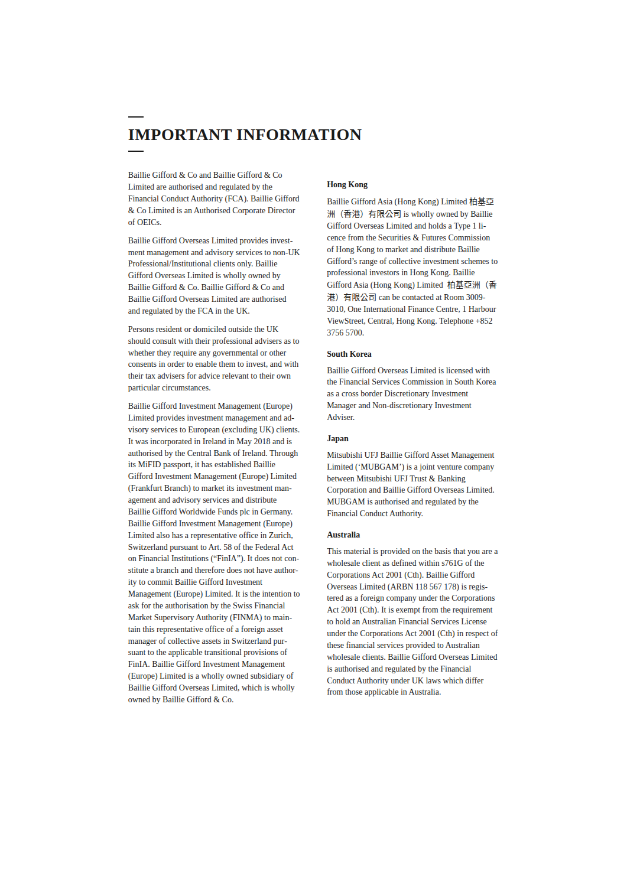IMPORTANT INFORMATION
Baillie Gifford & Co and Baillie Gifford & Co Limited are authorised and regulated by the Financial Conduct Authority (FCA). Baillie Gifford & Co Limited is an Authorised Corporate Director of OEICs.
Baillie Gifford Overseas Limited provides investment management and advisory services to non-UK Professional/Institutional clients only. Baillie Gifford Overseas Limited is wholly owned by Baillie Gifford & Co. Baillie Gifford & Co and Baillie Gifford Overseas Limited are authorised and regulated by the FCA in the UK.
Persons resident or domiciled outside the UK should consult with their professional advisers as to whether they require any governmental or other consents in order to enable them to invest, and with their tax advisers for advice relevant to their own particular circumstances.
Baillie Gifford Investment Management (Europe) Limited provides investment management and advisory services to European (excluding UK) clients. It was incorporated in Ireland in May 2018 and is authorised by the Central Bank of Ireland. Through its MiFID passport, it has established Baillie Gifford Investment Management (Europe) Limited (Frankfurt Branch) to market its investment management and advisory services and distribute Baillie Gifford Worldwide Funds plc in Germany. Baillie Gifford Investment Management (Europe) Limited also has a representative office in Zurich, Switzerland pursuant to Art. 58 of the Federal Act on Financial Institutions (“FinIA”). It does not constitute a branch and therefore does not have authority to commit Baillie Gifford Investment Management (Europe) Limited. It is the intention to ask for the authorisation by the Swiss Financial Market Supervisory Authority (FINMA) to maintain this representative office of a foreign asset manager of collective assets in Switzerland pursuant to the applicable transitional provisions of FinIA. Baillie Gifford Investment Management (Europe) Limited is a wholly owned subsidiary of Baillie Gifford Overseas Limited, which is wholly owned by Baillie Gifford & Co.
Hong Kong
Baillie Gifford Asia (Hong Kong) Limited 柏基亞洲（香港）有限公司 is wholly owned by Baillie Gifford Overseas Limited and holds a Type 1 licence from the Securities & Futures Commission of Hong Kong to market and distribute Baillie Gifford’s range of collective investment schemes to professional investors in Hong Kong. Baillie Gifford Asia (Hong Kong) Limited 柏基亞洲（香港）有限公司 can be contacted at Room 3009-3010, One International Finance Centre, 1 Harbour ViewStreet, Central, Hong Kong. Telephone +852 3756 5700.
South Korea
Baillie Gifford Overseas Limited is licensed with the Financial Services Commission in South Korea as a cross border Discretionary Investment Manager and Non-discretionary Investment Adviser.
Japan
Mitsubishi UFJ Baillie Gifford Asset Management Limited (‘MUBGAM’) is a joint venture company between Mitsubishi UFJ Trust & Banking Corporation and Baillie Gifford Overseas Limited. MUBGAM is authorised and regulated by the Financial Conduct Authority.
Australia
This material is provided on the basis that you are a wholesale client as defined within s761G of the Corporations Act 2001 (Cth). Baillie Gifford Overseas Limited (ARBN 118 567 178) is registered as a foreign company under the Corporations Act 2001 (Cth). It is exempt from the requirement to hold an Australian Financial Services License under the Corporations Act 2001 (Cth) in respect of these financial services provided to Australian wholesale clients. Baillie Gifford Overseas Limited is authorised and regulated by the Financial Conduct Authority under UK laws which differ from those applicable in Australia.